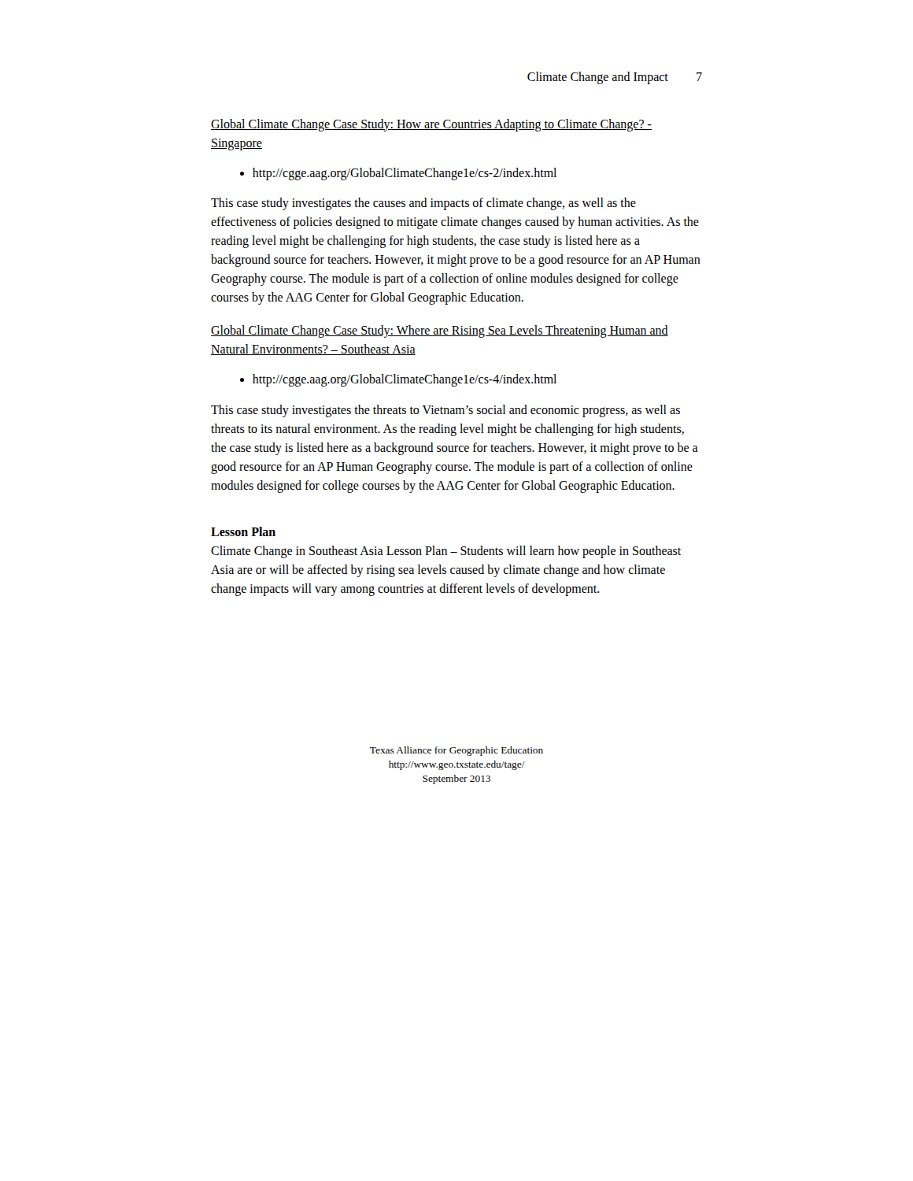Climate Change and Impact 7
Global Climate Change Case Study: How are Countries Adapting to Climate Change? - Singapore
http://cgge.aag.org/GlobalClimateChange1e/cs-2/index.html
This case study investigates the causes and impacts of climate change, as well as the effectiveness of policies designed to mitigate climate changes caused by human activities. As the reading level might be challenging for high students, the case study is listed here as a background source for teachers. However, it might prove to be a good resource for an AP Human Geography course. The module is part of a collection of online modules designed for college courses by the AAG Center for Global Geographic Education.
Global Climate Change Case Study: Where are Rising Sea Levels Threatening Human and Natural Environments? – Southeast Asia
http://cgge.aag.org/GlobalClimateChange1e/cs-4/index.html
This case study investigates the threats to Vietnam’s social and economic progress, as well as threats to its natural environment. As the reading level might be challenging for high students, the case study is listed here as a background source for teachers. However, it might prove to be a good resource for an AP Human Geography course. The module is part of a collection of online modules designed for college courses by the AAG Center for Global Geographic Education.
Lesson Plan
Climate Change in Southeast Asia Lesson Plan – Students will learn how people in Southeast Asia are or will be affected by rising sea levels caused by climate change and how climate change impacts will vary among countries at different levels of development.
Texas Alliance for Geographic Education
http://www.geo.txstate.edu/tage/
September 2013